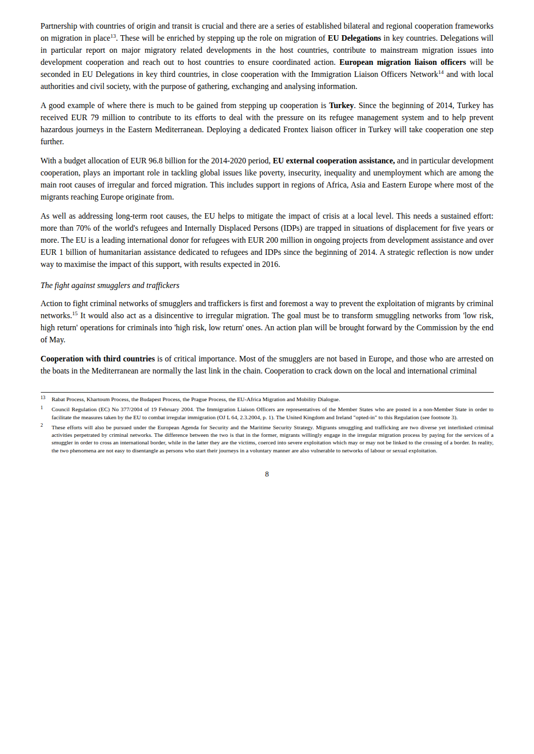Partnership with countries of origin and transit is crucial and there are a series of established bilateral and regional cooperation frameworks on migration in place13. These will be enriched by stepping up the role on migration of EU Delegations in key countries. Delegations will in particular report on major migratory related developments in the host countries, contribute to mainstream migration issues into development cooperation and reach out to host countries to ensure coordinated action. European migration liaison officers will be seconded in EU Delegations in key third countries, in close cooperation with the Immigration Liaison Officers Network14 and with local authorities and civil society, with the purpose of gathering, exchanging and analysing information.
A good example of where there is much to be gained from stepping up cooperation is Turkey. Since the beginning of 2014, Turkey has received EUR 79 million to contribute to its efforts to deal with the pressure on its refugee management system and to help prevent hazardous journeys in the Eastern Mediterranean. Deploying a dedicated Frontex liaison officer in Turkey will take cooperation one step further.
With a budget allocation of EUR 96.8 billion for the 2014-2020 period, EU external cooperation assistance, and in particular development cooperation, plays an important role in tackling global issues like poverty, insecurity, inequality and unemployment which are among the main root causes of irregular and forced migration. This includes support in regions of Africa, Asia and Eastern Europe where most of the migrants reaching Europe originate from.
As well as addressing long-term root causes, the EU helps to mitigate the impact of crisis at a local level. This needs a sustained effort: more than 70% of the world's refugees and Internally Displaced Persons (IDPs) are trapped in situations of displacement for five years or more. The EU is a leading international donor for refugees with EUR 200 million in ongoing projects from development assistance and over EUR 1 billion of humanitarian assistance dedicated to refugees and IDPs since the beginning of 2014. A strategic reflection is now under way to maximise the impact of this support, with results expected in 2016.
The fight against smugglers and traffickers
Action to fight criminal networks of smugglers and traffickers is first and foremost a way to prevent the exploitation of migrants by criminal networks.15 It would also act as a disincentive to irregular migration. The goal must be to transform smuggling networks from 'low risk, high return' operations for criminals into 'high risk, low return' ones. An action plan will be brought forward by the Commission by the end of May.
Cooperation with third countries is of critical importance. Most of the smugglers are not based in Europe, and those who are arrested on the boats in the Mediterranean are normally the last link in the chain. Cooperation to crack down on the local and international criminal
Rabat Process, Khartoum Process, the Budapest Process, the Prague Process, the EU-Africa Migration and Mobility Dialogue.
Council Regulation (EC) No 377/2004 of 19 February 2004. The Immigration Liaison Officers are representatives of the Member States who are posted in a non-Member State in order to facilitate the measures taken by the EU to combat irregular immigration (OJ L 64, 2.3.2004, p. 1). The United Kingdom and Ireland "opted-in" to this Regulation (see footnote 3).
These efforts will also be pursued under the European Agenda for Security and the Maritime Security Strategy. Migrants smuggling and trafficking are two diverse yet interlinked criminal activities perpetrated by criminal networks. The difference between the two is that in the former, migrants willingly engage in the irregular migration process by paying for the services of a smuggler in order to cross an international border, while in the latter they are the victims, coerced into severe exploitation which may or may not be linked to the crossing of a border. In reality, the two phenomena are not easy to disentangle as persons who start their journeys in a voluntary manner are also vulnerable to networks of labour or sexual exploitation.
8